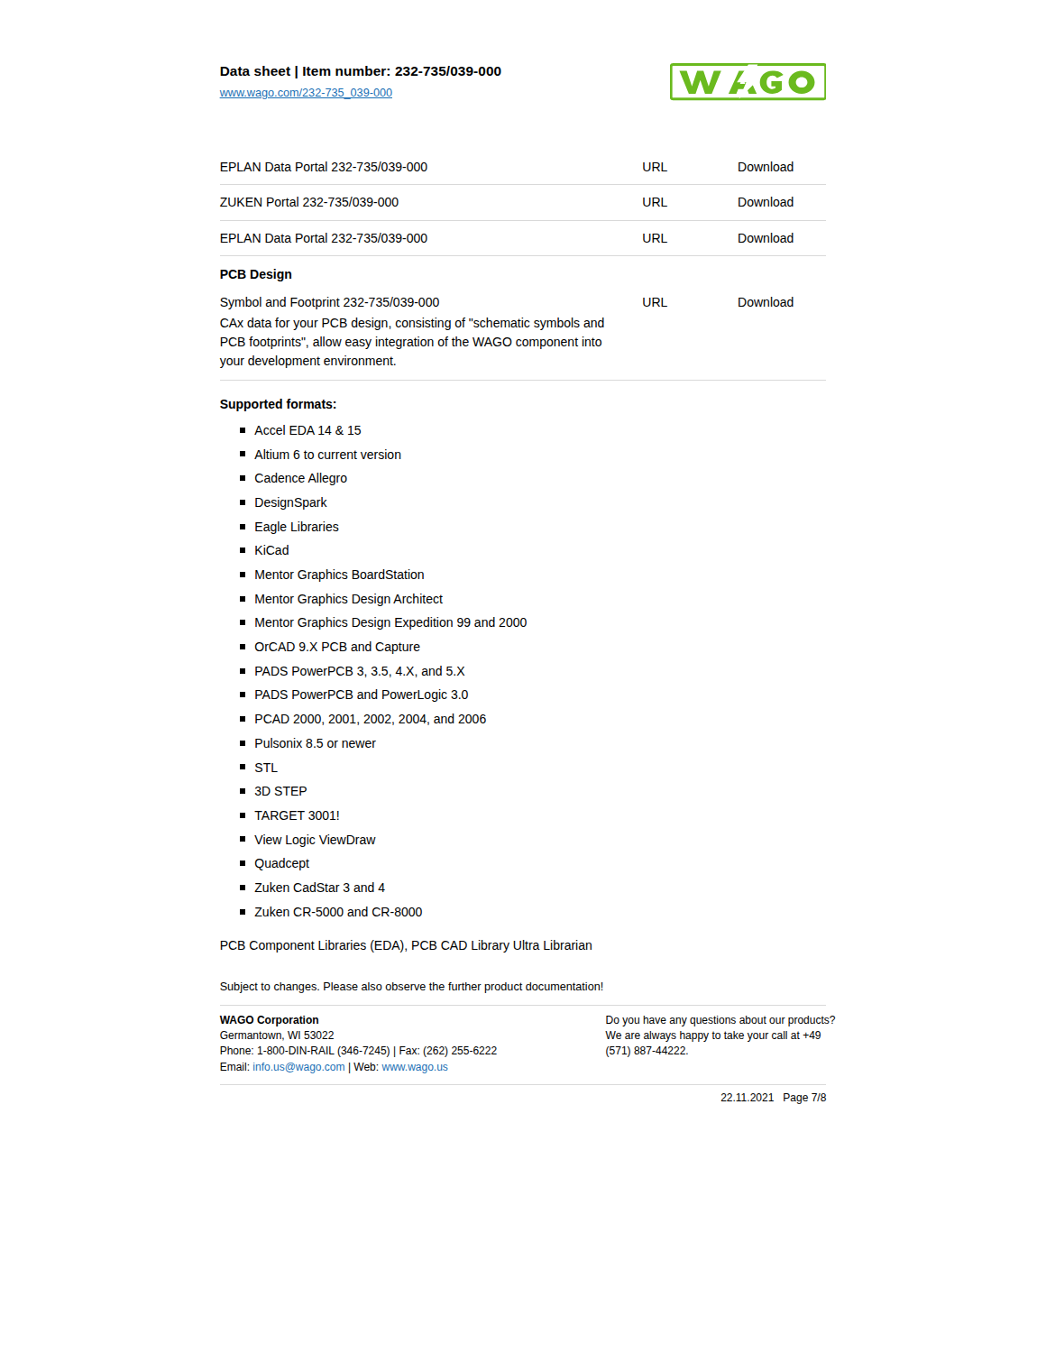Data sheet | Item number: 232-735/039-000
www.wago.com/232-735_039-000
EPLAN Data Portal 232-735/039-000
URL
Download
ZUKEN Portal 232-735/039-000
URL
Download
EPLAN Data Portal 232-735/039-000
URL
Download
PCB Design
Symbol and Footprint 232-735/039-000
URL
Download
CAx data for your PCB design, consisting of "schematic symbols and PCB footprints", allow easy integration of the WAGO component into your development environment.
Supported formats:
Accel EDA 14 & 15
Altium 6 to current version
Cadence Allegro
DesignSpark
Eagle Libraries
KiCad
Mentor Graphics BoardStation
Mentor Graphics Design Architect
Mentor Graphics Design Expedition 99 and 2000
OrCAD 9.X PCB and Capture
PADS PowerPCB 3, 3.5, 4.X, and 5.X
PADS PowerPCB and PowerLogic 3.0
PCAD 2000, 2001, 2002, 2004, and 2006
Pulsonix 8.5 or newer
STL
3D STEP
TARGET 3001!
View Logic ViewDraw
Quadcept
Zuken CadStar 3 and 4
Zuken CR-5000 and CR-8000
PCB Component Libraries (EDA), PCB CAD Library Ultra Librarian
Subject to changes. Please also observe the further product documentation!
WAGO Corporation
Germantown, WI 53022
Phone: 1-800-DIN-RAIL (346-7245) | Fax: (262) 255-6222
Email: info.us@wago.com | Web: www.wago.us
Do you have any questions about our products?
We are always happy to take your call at +49 (571) 887-44222.
22.11.2021 Page 7/8